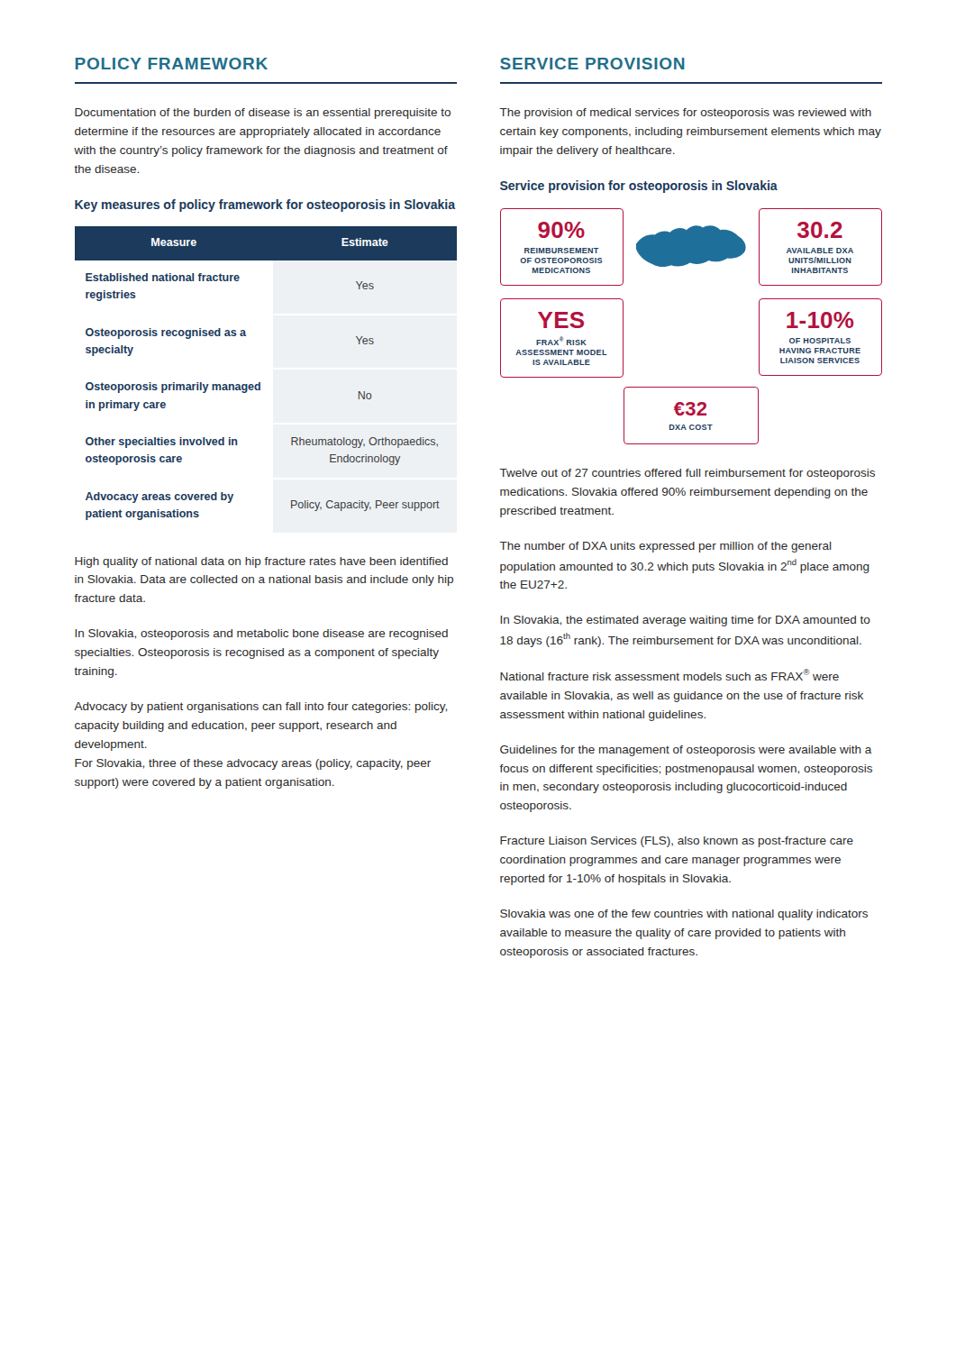Policy Framework
Documentation of the burden of disease is an essential prerequisite to determine if the resources are appropriately allocated in accordance with the country’s policy framework for the diagnosis and treatment of the disease.
Key measures of policy framework for osteoporosis in Slovakia
| Measure | Estimate |
| --- | --- |
| Established national fracture registries | Yes |
| Osteoporosis recognised as a specialty | Yes |
| Osteoporosis primarily managed in primary care | No |
| Other specialties involved in osteoporosis care | Rheumatology, Orthopaedics, Endocrinology |
| Advocacy areas covered by patient organisations | Policy, Capacity, Peer support |
High quality of national data on hip fracture rates have been identified in Slovakia. Data are collected on a national basis and include only hip fracture data.
In Slovakia, osteoporosis and metabolic bone disease are recognised specialties. Osteoporosis is recognised as a component of specialty training.
Advocacy by patient organisations can fall into four categories: policy, capacity building and education, peer support, research and development.
For Slovakia, three of these advocacy areas (policy, capacity, peer support) were covered by a patient organisation.
Service Provision
The provision of medical services for osteoporosis was reviewed with certain key components, including reimbursement elements which may impair the delivery of healthcare.
Service provision for osteoporosis in Slovakia
90%
Reimbursement
of osteoporosis
medications
30.2
Available DXA
units/million
inhabitants
YES
FRAX® risk
assessment model
is available
1-10%
of hospitals
having fracture
liaison services
€32
DXA cost
Twelve out of 27 countries offered full reimbursement for osteoporosis medications. Slovakia offered 90% reimbursement depending on the prescribed treatment.
The number of DXA units expressed per million of the general population amounted to 30.2 which puts Slovakia in 2nd place among the EU27+2.
In Slovakia, the estimated average waiting time for DXA amounted to 18 days (16th rank). The reimbursement for DXA was unconditional.
National fracture risk assessment models such as FRAX® were available in Slovakia, as well as guidance on the use of fracture risk assessment within national guidelines.
Guidelines for the management of osteoporosis were available with a focus on different specificities; postmenopausal women, osteoporosis in men, secondary osteoporosis including glucocorticoid-induced osteoporosis.
Fracture Liaison Services (FLS), also known as post-fracture care coordination programmes and care manager programmes were reported for 1-10% of hospitals in Slovakia.
Slovakia was one of the few countries with national quality indicators available to measure the quality of care provided to patients with osteoporosis or associated fractures.